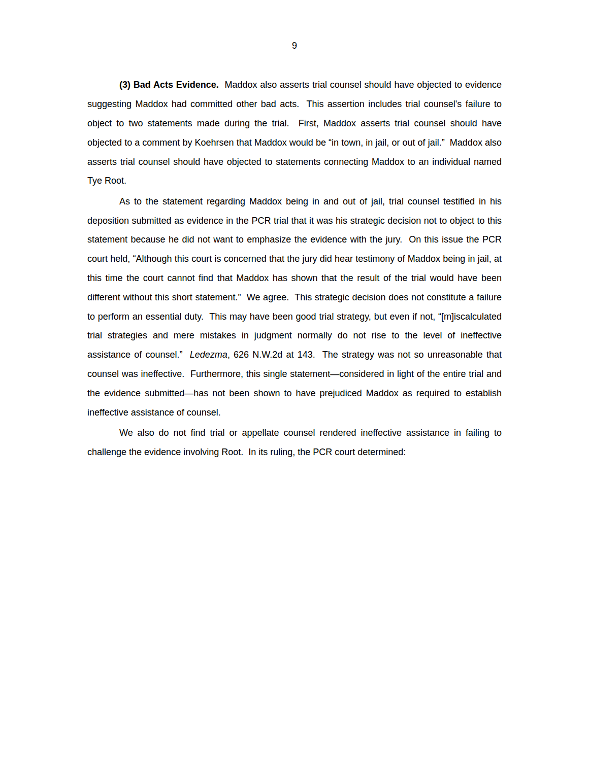9
(3) Bad Acts Evidence. Maddox also asserts trial counsel should have objected to evidence suggesting Maddox had committed other bad acts. This assertion includes trial counsel's failure to object to two statements made during the trial. First, Maddox asserts trial counsel should have objected to a comment by Koehrsen that Maddox would be “in town, in jail, or out of jail.” Maddox also asserts trial counsel should have objected to statements connecting Maddox to an individual named Tye Root.
As to the statement regarding Maddox being in and out of jail, trial counsel testified in his deposition submitted as evidence in the PCR trial that it was his strategic decision not to object to this statement because he did not want to emphasize the evidence with the jury. On this issue the PCR court held, “Although this court is concerned that the jury did hear testimony of Maddox being in jail, at this time the court cannot find that Maddox has shown that the result of the trial would have been different without this short statement.” We agree. This strategic decision does not constitute a failure to perform an essential duty. This may have been good trial strategy, but even if not, “[m]iscalculated trial strategies and mere mistakes in judgment normally do not rise to the level of ineffective assistance of counsel.” Ledezma, 626 N.W.2d at 143. The strategy was not so unreasonable that counsel was ineffective. Furthermore, this single statement—considered in light of the entire trial and the evidence submitted—has not been shown to have prejudiced Maddox as required to establish ineffective assistance of counsel.
We also do not find trial or appellate counsel rendered ineffective assistance in failing to challenge the evidence involving Root. In its ruling, the PCR court determined: